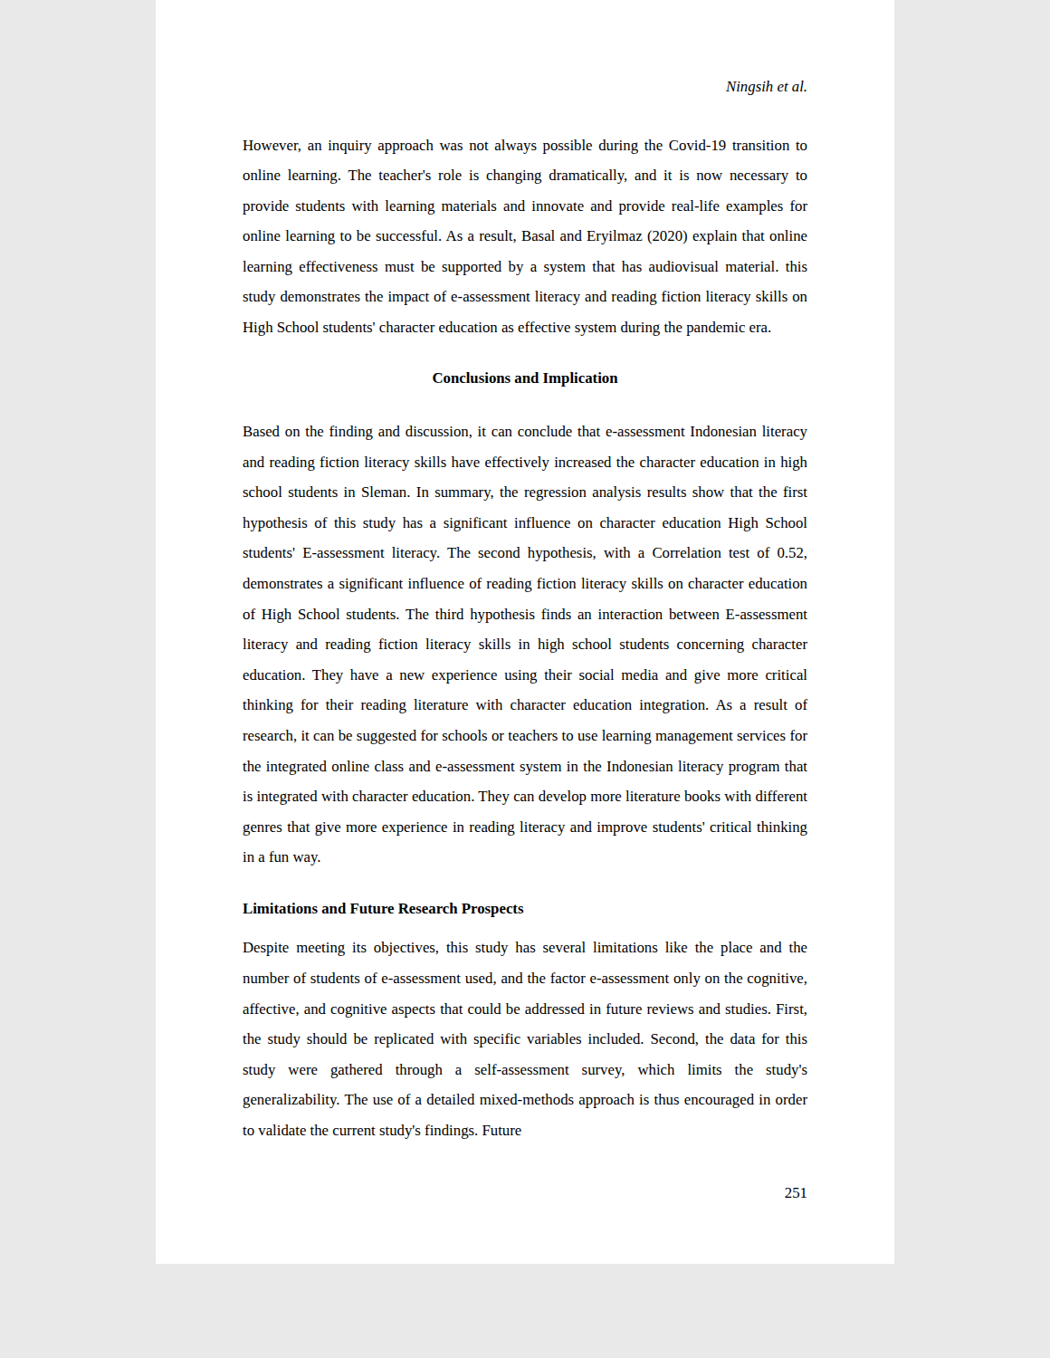Ningsih et al.
However, an inquiry approach was not always possible during the Covid-19 transition to online learning. The teacher's role is changing dramatically, and it is now necessary to provide students with learning materials and innovate and provide real-life examples for online learning to be successful. As a result, Basal and Eryilmaz (2020) explain that online learning effectiveness must be supported by a system that has audiovisual material. this study demonstrates the impact of e-assessment literacy and reading fiction literacy skills on High School students' character education as effective system during the pandemic era.
Conclusions and Implication
Based on the finding and discussion, it can conclude that e-assessment Indonesian literacy and reading fiction literacy skills have effectively increased the character education in high school students in Sleman. In summary, the regression analysis results show that the first hypothesis of this study has a significant influence on character education High School students' E-assessment literacy. The second hypothesis, with a Correlation test of 0.52, demonstrates a significant influence of reading fiction literacy skills on character education of High School students. The third hypothesis finds an interaction between E-assessment literacy and reading fiction literacy skills in high school students concerning character education. They have a new experience using their social media and give more critical thinking for their reading literature with character education integration. As a result of research, it can be suggested for schools or teachers to use learning management services for the integrated online class and e-assessment system in the Indonesian literacy program that is integrated with character education. They can develop more literature books with different genres that give more experience in reading literacy and improve students' critical thinking in a fun way.
Limitations and Future Research Prospects
Despite meeting its objectives, this study has several limitations like the place and the number of students of e-assessment used, and the factor e-assessment only on the cognitive, affective, and cognitive aspects that could be addressed in future reviews and studies. First, the study should be replicated with specific variables included. Second, the data for this study were gathered through a self-assessment survey, which limits the study's generalizability. The use of a detailed mixed-methods approach is thus encouraged in order to validate the current study's findings. Future
251